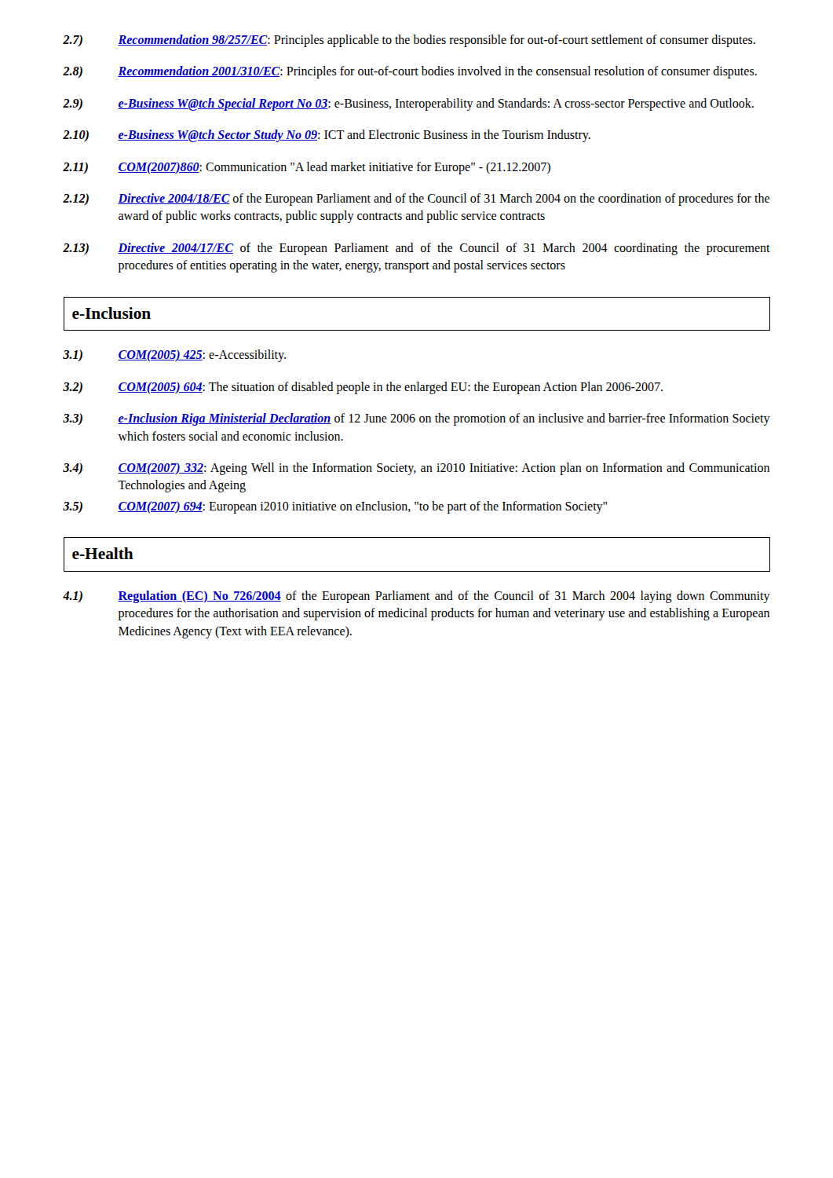2.7)
Recommendation 98/257/EC: Principles applicable to the bodies responsible for out-of-court settlement of consumer disputes.
2.8)
Recommendation 2001/310/EC: Principles for out-of-court bodies involved in the consensual resolution of consumer disputes.
2.9)
e-Business W@tch Special Report No 03: e-Business, Interoperability and Standards: A cross-sector Perspective and Outlook.
2.10)
e-Business W@tch Sector Study No 09: ICT and Electronic Business in the Tourism Industry.
2.11)
COM(2007)860: Communication "A lead market initiative for Europe" - (21.12.2007)
2.12)
Directive 2004/18/EC of the European Parliament and of the Council of 31 March 2004 on the coordination of procedures for the award of public works contracts, public supply contracts and public service contracts
2.13)
Directive 2004/17/EC of the European Parliament and of the Council of 31 March 2004 coordinating the procurement procedures of entities operating in the water, energy, transport and postal services sectors
e-Inclusion
3.1)
COM(2005) 425: e-Accessibility.
3.2)
COM(2005) 604: The situation of disabled people in the enlarged EU: the European Action Plan 2006-2007.
3.3)
e-Inclusion Riga Ministerial Declaration of 12 June 2006 on the promotion of an inclusive and barrier-free Information Society which fosters social and economic inclusion.
3.4)
COM(2007) 332: Ageing Well in the Information Society, an i2010 Initiative: Action plan on Information and Communication Technologies and Ageing
3.5)
COM(2007) 694: European i2010 initiative on eInclusion, "to be part of the Information Society"
e-Health
4.1)
Regulation (EC) No 726/2004 of the European Parliament and of the Council of 31 March 2004 laying down Community procedures for the authorisation and supervision of medicinal products for human and veterinary use and establishing a European Medicines Agency (Text with EEA relevance).